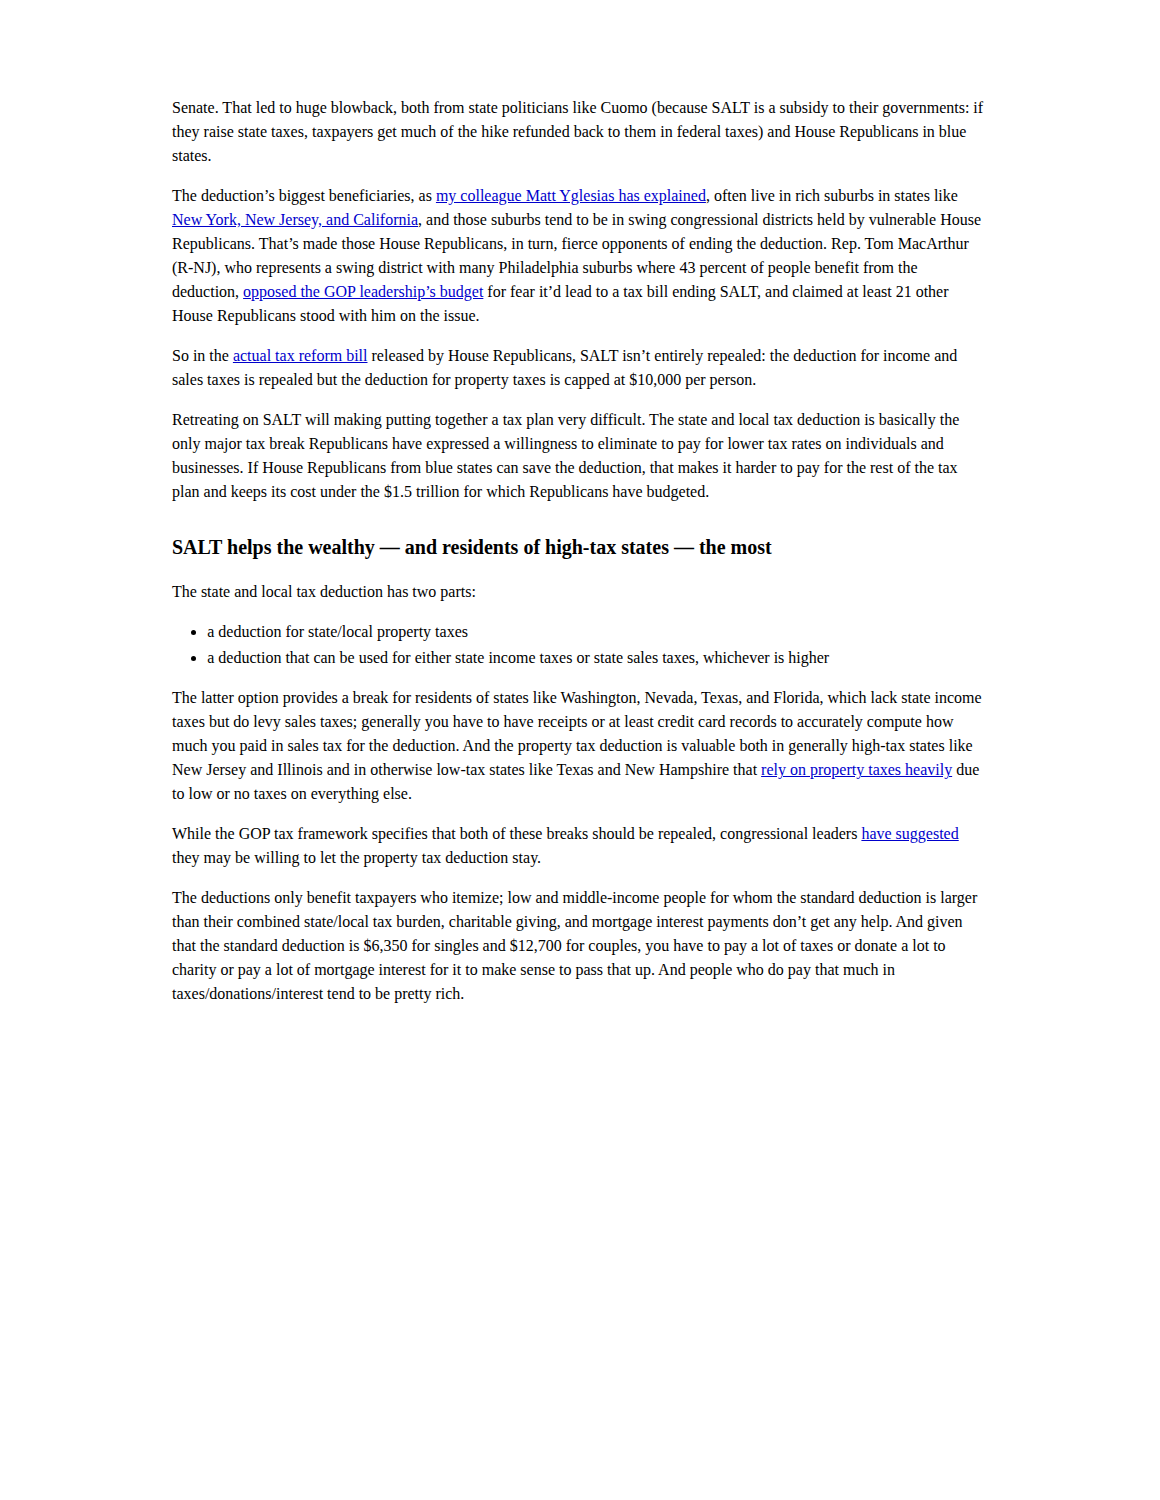Senate. That led to huge blowback, both from state politicians like Cuomo (because SALT is a subsidy to their governments: if they raise state taxes, taxpayers get much of the hike refunded back to them in federal taxes) and House Republicans in blue states.
The deduction’s biggest beneficiaries, as my colleague Matt Yglesias has explained, often live in rich suburbs in states like New York, New Jersey, and California, and those suburbs tend to be in swing congressional districts held by vulnerable House Republicans. That’s made those House Republicans, in turn, fierce opponents of ending the deduction. Rep. Tom MacArthur (R-NJ), who represents a swing district with many Philadelphia suburbs where 43 percent of people benefit from the deduction, opposed the GOP leadership’s budget for fear it’d lead to a tax bill ending SALT, and claimed at least 21 other House Republicans stood with him on the issue.
So in the actual tax reform bill released by House Republicans, SALT isn’t entirely repealed: the deduction for income and sales taxes is repealed but the deduction for property taxes is capped at $10,000 per person.
Retreating on SALT will making putting together a tax plan very difficult. The state and local tax deduction is basically the only major tax break Republicans have expressed a willingness to eliminate to pay for lower tax rates on individuals and businesses. If House Republicans from blue states can save the deduction, that makes it harder to pay for the rest of the tax plan and keeps its cost under the $1.5 trillion for which Republicans have budgeted.
SALT helps the wealthy — and residents of high-tax states — the most
The state and local tax deduction has two parts:
a deduction for state/local property taxes
a deduction that can be used for either state income taxes or state sales taxes, whichever is higher
The latter option provides a break for residents of states like Washington, Nevada, Texas, and Florida, which lack state income taxes but do levy sales taxes; generally you have to have receipts or at least credit card records to accurately compute how much you paid in sales tax for the deduction. And the property tax deduction is valuable both in generally high-tax states like New Jersey and Illinois and in otherwise low-tax states like Texas and New Hampshire that rely on property taxes heavily due to low or no taxes on everything else.
While the GOP tax framework specifies that both of these breaks should be repealed, congressional leaders have suggested they may be willing to let the property tax deduction stay.
The deductions only benefit taxpayers who itemize; low and middle-income people for whom the standard deduction is larger than their combined state/local tax burden, charitable giving, and mortgage interest payments don’t get any help. And given that the standard deduction is $6,350 for singles and $12,700 for couples, you have to pay a lot of taxes or donate a lot to charity or pay a lot of mortgage interest for it to make sense to pass that up. And people who do pay that much in taxes/donations/interest tend to be pretty rich.